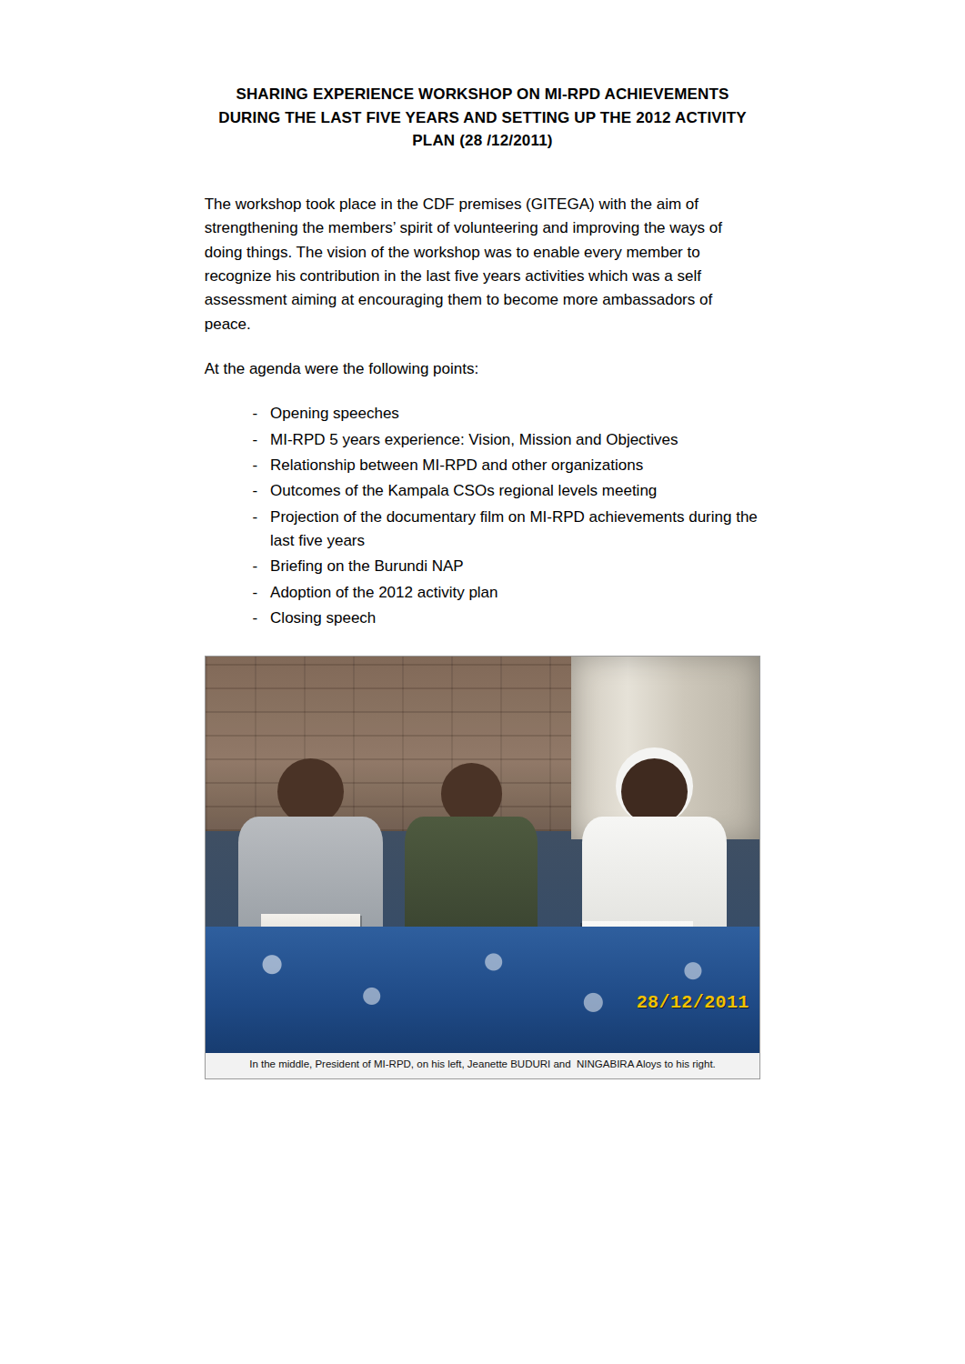SHARING EXPERIENCE WORKSHOP ON MI-RPD ACHIEVEMENTS DURING THE LAST FIVE YEARS AND SETTING UP THE 2012 ACTIVITY PLAN (28 /12/2011)
The workshop took place in the CDF premises (GITEGA) with the aim of strengthening the members’ spirit of volunteering and improving the ways of doing things. The vision of the workshop was to enable every member to recognize his contribution in the last five years activities which was a self assessment aiming at encouraging them to become more ambassadors of peace.
At the agenda were the following points:
Opening speeches
MI-RPD 5 years experience: Vision, Mission and Objectives
Relationship between MI-RPD and other organizations
Outcomes of the Kampala CSOs regional levels meeting
Projection of the documentary film on MI-RPD achievements during the last five years
Briefing on the Burundi NAP
Adoption of the 2012 activity plan
Closing speech
28/12/2011
In the middle, President of MI-RPD, on his left, Jeanette BUDURI and NINGABIRA Aloys to his right.